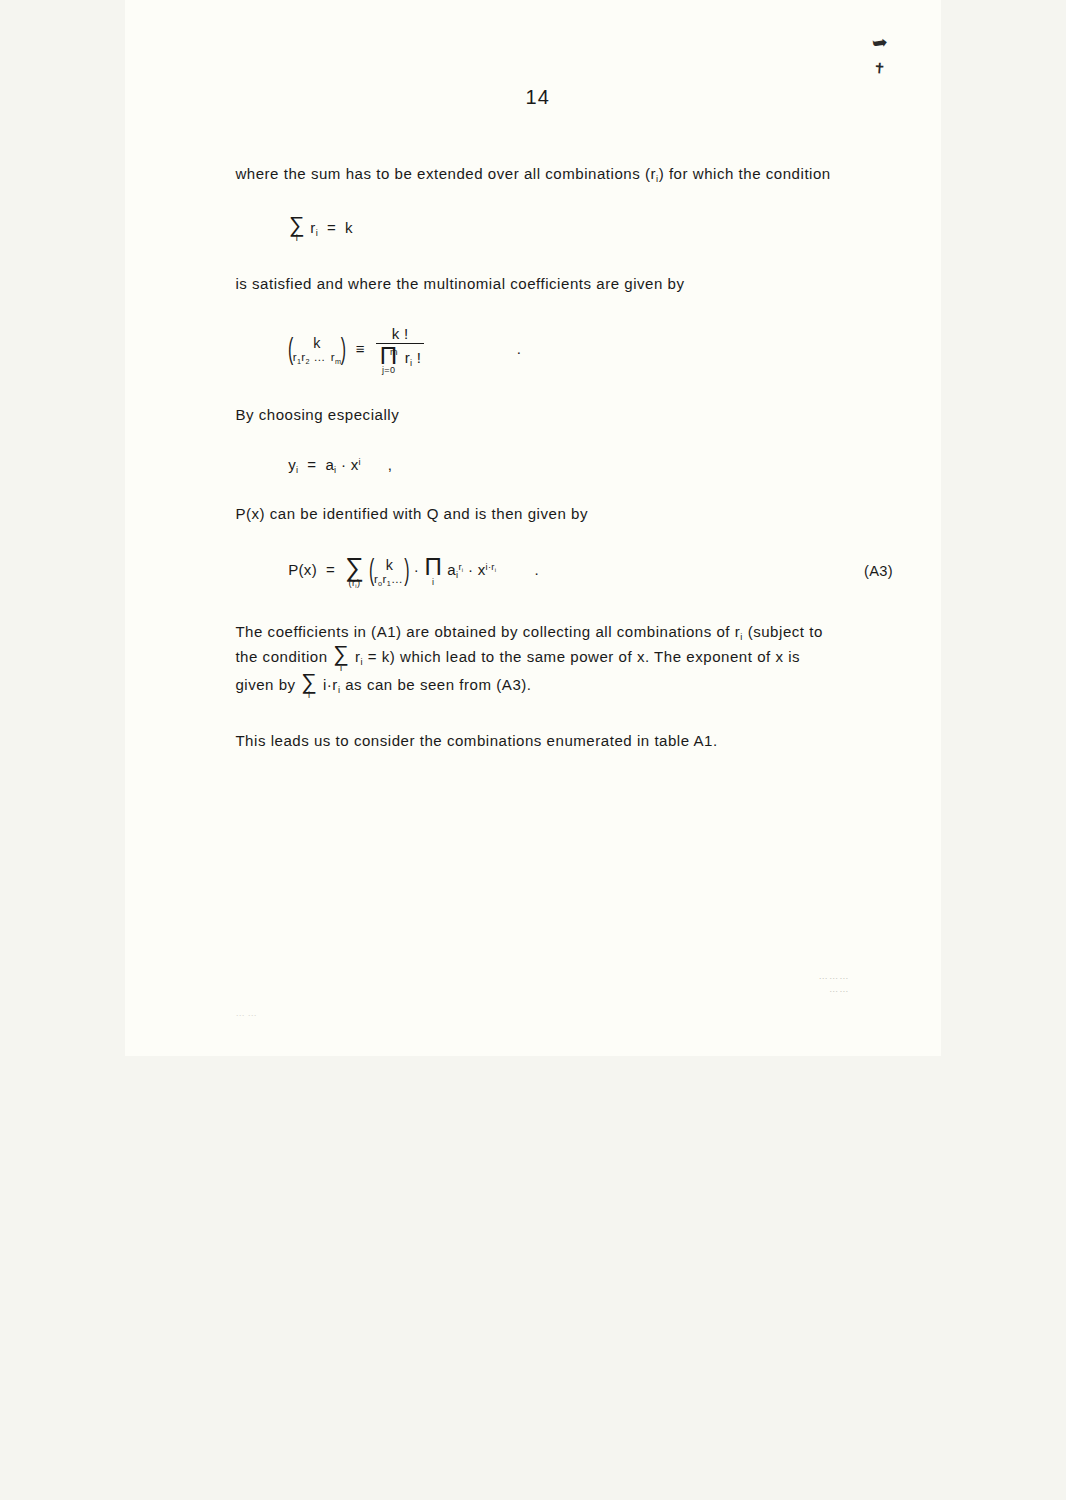➥ ✝
14
where the sum has to be extended over all combinations (ri) for which the condition
∑i ri = k
is satisfied and where the multinomial coefficients are given by
k r1r2 … rm ≡ k ! Πj=0m ri ! .
By choosing especially
yi = ai · xi ,
P(x) can be identified with Q and is then given by
P(x) = ∑(ri) k ror1… · Πi airi · xi·ri . (A3)
The coefficients in (A1) are obtained by collecting all combinations of ri (subject to the condition ∑i ri = k) which lead to the same power of x. The exponent of x is given by ∑i i·ri as can be seen from (A3).
This leads us to consider the combinations enumerated in table A1.
………
……
……